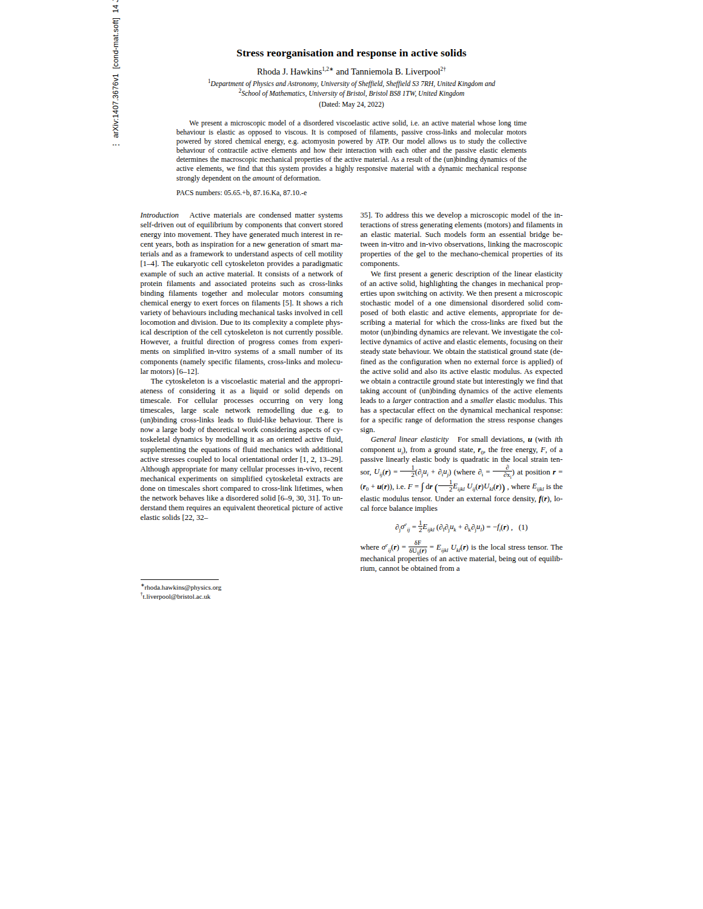⋮ arXiv:1407.3676v1 [cond-mat.soft] 14 Jul 2014
Stress reorganisation and response in active solids
Rhoda J. Hawkins1,2∗ and Tanniemola B. Liverpool2†
1Department of Physics and Astronomy, University of Sheffield, Sheffield S3 7RH, United Kingdom and
2School of Mathematics, University of Bristol, Bristol BS8 1TW, United Kingdom
(Dated: May 24, 2022)
We present a microscopic model of a disordered viscoelastic active solid, i.e. an active material whose long time behaviour is elastic as opposed to viscous. It is composed of filaments, passive cross-links and molecular motors powered by stored chemical energy, e.g. actomyosin powered by ATP. Our model allows us to study the collective behaviour of contractile active elements and how their interaction with each other and the passive elastic elements determines the macroscopic mechanical properties of the active material. As a result of the (un)binding dynamics of the active elements, we find that this system provides a highly responsive material with a dynamic mechanical response strongly dependent on the amount of deformation.
PACS numbers: 05.65.+b, 87.16.Ka, 87.10.-e
Introduction Active materials are condensed matter systems self-driven out of equilibrium by components that convert stored energy into movement. They have generated much interest in recent years, both as inspiration for a new generation of smart materials and as a framework to understand aspects of cell motility [1–4]. The eukaryotic cell cytoskeleton provides a paradigmatic example of such an active material. It consists of a network of protein filaments and associated proteins such as cross-links binding filaments together and molecular motors consuming chemical energy to exert forces on filaments [5]. It shows a rich variety of behaviours including mechanical tasks involved in cell locomotion and division. Due to its complexity a complete physical description of the cell cytoskeleton is not currently possible. However, a fruitful direction of progress comes from experiments on simplified in-vitro systems of a small number of its components (namely specific filaments, cross-links and molecular motors) [6–12].
The cytoskeleton is a viscoelastic material and the appropriateness of considering it as a liquid or solid depends on timescale. For cellular processes occurring on very long timescales, large scale network remodelling due e.g. to (un)binding cross-links leads to fluid-like behaviour. There is now a large body of theoretical work considering aspects of cytoskeletal dynamics by modelling it as an oriented active fluid, supplementing the equations of fluid mechanics with additional active stresses coupled to local orientational order [1, 2, 13–29]. Although appropriate for many cellular processes in-vivo, recent mechanical experiments on simplified cytoskeletal extracts are done on timescales short compared to cross-link lifetimes, when the network behaves like a disordered solid [6–9, 30, 31]. To understand them requires an equivalent theoretical picture of active elastic solids [22, 32–
35]. To address this we develop a microscopic model of the interactions of stress generating elements (motors) and filaments in an elastic material. Such models form an essential bridge between in-vitro and in-vivo observations, linking the macroscopic properties of the gel to the mechano-chemical properties of its components.
We first present a generic description of the linear elasticity of an active solid, highlighting the changes in mechanical properties upon switching on activity. We then present a microscopic stochastic model of a one dimensional disordered solid composed of both elastic and active elements, appropriate for describing a material for which the cross-links are fixed but the motor (un)binding dynamics are relevant. We investigate the collective dynamics of active and elastic elements, focusing on their steady state behaviour. We obtain the statistical ground state (defined as the configuration when no external force is applied) of the active solid and also its active elastic modulus. As expected we obtain a contractile ground state but interestingly we find that taking account of (un)binding dynamics of the active elements leads to a larger contraction and a smaller elastic modulus. This has a spectacular effect on the dynamical mechanical response: for a specific range of deformation the stress response changes sign.
General linear elasticity For small deviations, u (with ith component ui), from a ground state, r0, the free energy, F, of a passive linearly elastic body is quadratic in the local strain tensor, Uij(r) = 12(∂jui + ∂iuj) (where ∂i = ∂∂xi) at position r = (r0 + u(r)), i.e. F = ∫ dr (12 Eijkl Uij(r)Ukl(r)) , where Eijkl is the elastic modulus tensor. Under an external force density, f(r), local force balance implies
∂jσeij = 12 Eijkl (∂l∂juk + ∂k∂jul) = −fi(r) , (1)
where σeij(r) = δF δUij(r) = Eijkl Ukl(r) is the local stress tensor. The mechanical properties of an active material, being out of equilibrium, cannot be obtained from a
∗rhoda.hawkins@physics.org
†t.liverpool@bristol.ac.uk